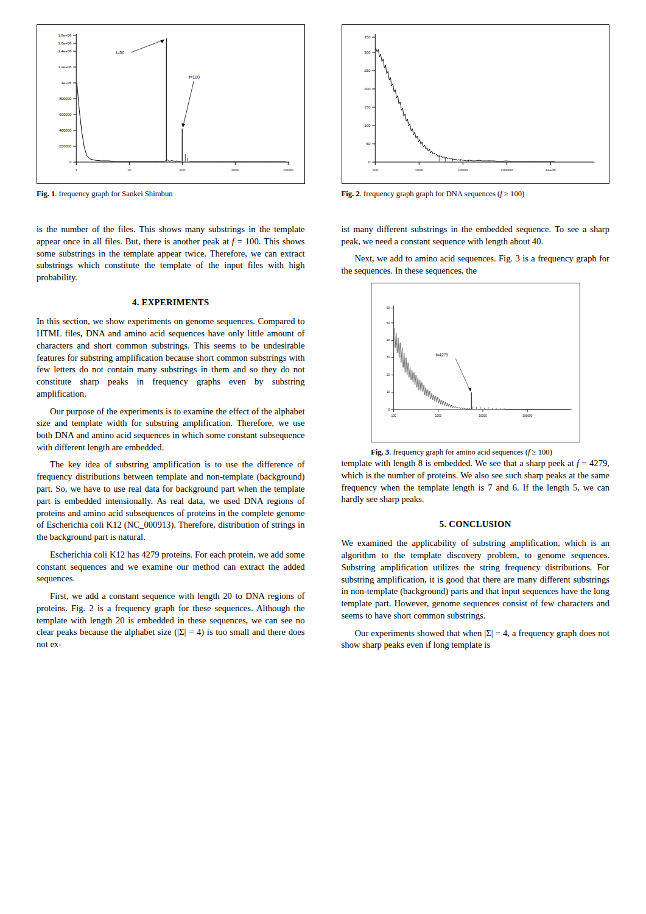0 200000 400000 600000 800000 1e+06 1.2e+06 1.4e+06 1.6e+06 1.8e+06 1 10 100 1000 10000 f=50 f=100
Fig. 1. frequency graph for Sankei Shimbun
0 50 100 150 200 250 300 350 100 1000 10000 100000 1e+06
Fig. 2. frequency graph graph for DNA sequences (f ≥ 100)
is the number of the files. This shows many substrings in the template appear once in all files. But, there is another peak at f = 100. This shows some substrings in the template appear twice. Therefore, we can extract substrings which constitute the template of the input files with high probability.
4. Experiments
In this section, we show experiments on genome sequences. Compared to HTML files, DNA and amino acid sequences have only little amount of characters and short common substrings. This seems to be undesirable features for substring amplification because short common substrings with few letters do not contain many substrings in them and so they do not constitute sharp peaks in frequency graphs even by substring amplification.
Our purpose of the experiments is to examine the effect of the alphabet size and template width for substring amplification. Therefore, we use both DNA and amino acid sequences in which some constant subsequence with different length are embedded.
The key idea of substring amplification is to use the difference of frequency distributions between template and non-template (background) part. So, we have to use real data for background part when the template part is embedded intensionally. As real data, we used DNA regions of proteins and amino acid subsequences of proteins in the complete genome of Escherichia coli K12 (NC_000913). Therefore, distribution of strings in the background part is natural.
Escherichia coli K12 has 4279 proteins. For each protein, we add some constant sequences and we examine our method can extract the added sequences.
First, we add a constant sequence with length 20 to DNA regions of proteins. Fig. 2 is a frequency graph for these sequences. Although the template with length 20 is embedded in these sequences, we can see no clear peaks because the alphabet size (|Σ| = 4) is too small and there does not ex-
ist many different substrings in the embedded sequence. To see a sharp peak, we need a constant sequence with length about 40.
Next, we add to amino acid sequences. Fig. 3 is a frequency graph for the sequences. In these sequences, the
0 10 20 30 40 50 60 100 1000 10000 100000 f=4279
Fig. 3. frequency graph for amino acid sequences (f ≥ 100)
template with length 8 is embedded. We see that a sharp peek at f = 4279, which is the number of proteins. We also see such sharp peaks at the same frequency when the template length is 7 and 6. If the length 5, we can hardly see sharp peaks.
5. Conclusion
We examined the applicability of substring amplification, which is an algorithm to the template discovery problem, to genome sequences. Substring amplification utilizes the string frequency distributions. For substring amplification, it is good that there are many different substrings in non-template (background) parts and that input sequences have the long template part. However, genome sequences consist of few characters and seems to have short common substrings.
Our experiments showed that when |Σ| = 4, a frequency graph does not show sharp peaks even if long template is